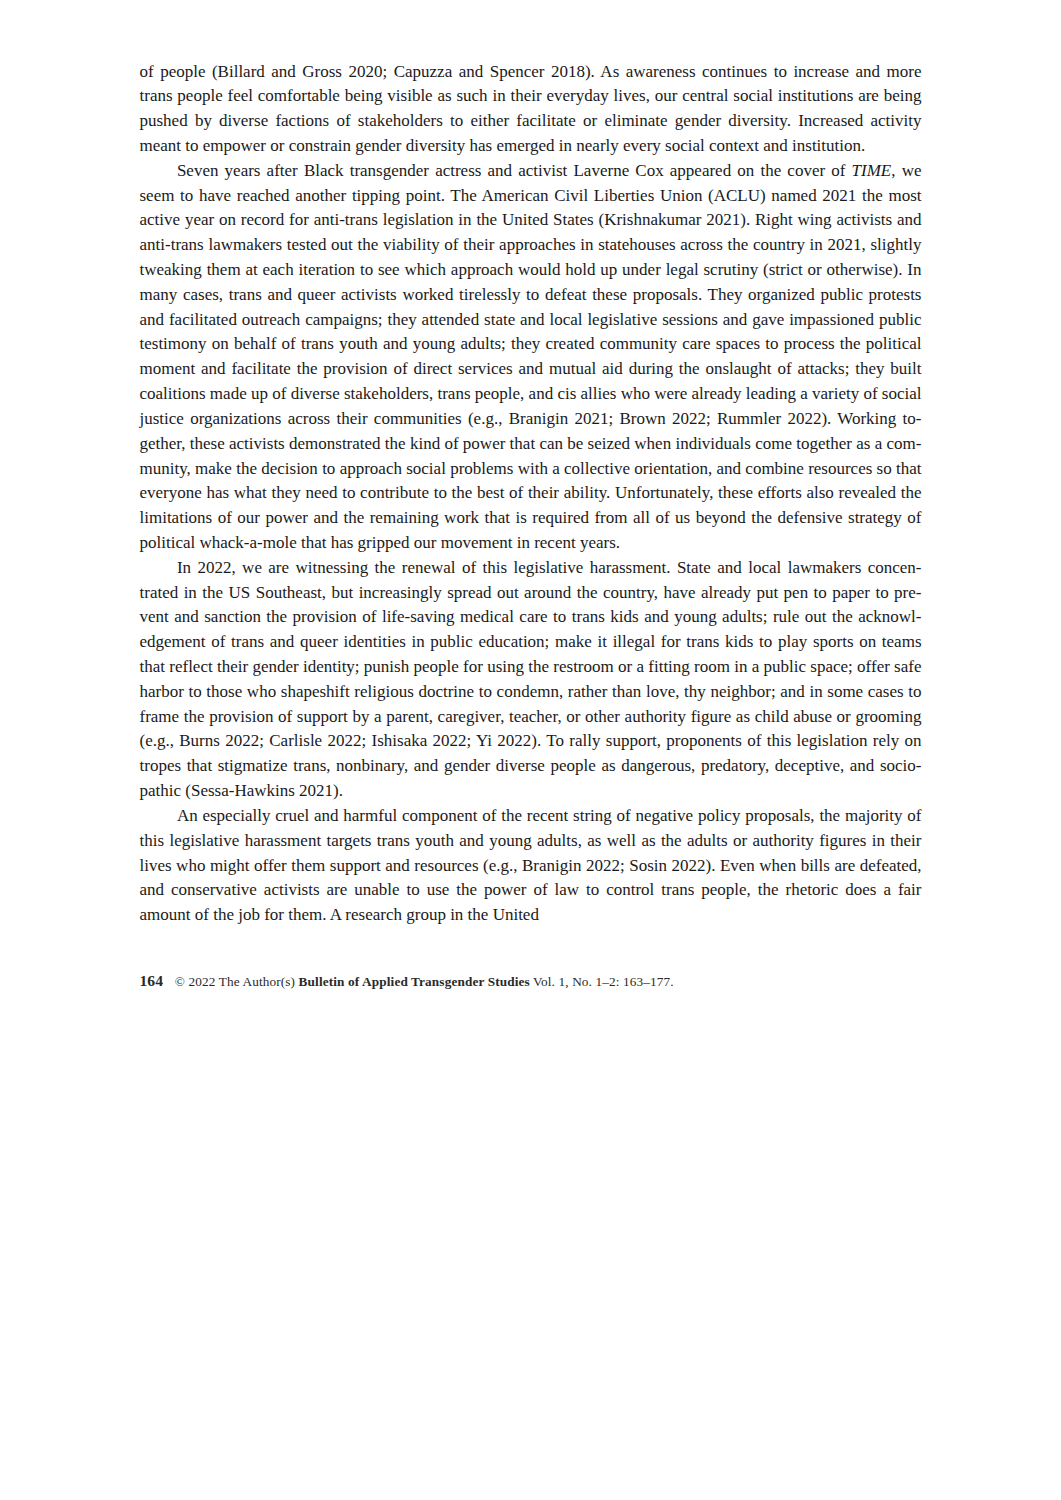of people (Billard and Gross 2020; Capuzza and Spencer 2018). As awareness continues to increase and more trans people feel comfortable being visible as such in their everyday lives, our central social institutions are being pushed by diverse factions of stakeholders to either facilitate or eliminate gender diversity. Increased activity meant to empower or constrain gender diversity has emerged in nearly every social context and institution.
Seven years after Black transgender actress and activist Laverne Cox appeared on the cover of TIME, we seem to have reached another tipping point. The American Civil Liberties Union (ACLU) named 2021 the most active year on record for anti-trans legislation in the United States (Krishnakumar 2021). Right wing activists and anti-trans lawmakers tested out the viability of their approaches in statehouses across the country in 2021, slightly tweaking them at each iteration to see which approach would hold up under legal scrutiny (strict or otherwise). In many cases, trans and queer activists worked tirelessly to defeat these proposals. They organized public protests and facilitated outreach campaigns; they attended state and local legislative sessions and gave impassioned public testimony on behalf of trans youth and young adults; they created community care spaces to process the political moment and facilitate the provision of direct services and mutual aid during the onslaught of attacks; they built coalitions made up of diverse stakeholders, trans people, and cis allies who were already leading a variety of social justice organizations across their communities (e.g., Branigin 2021; Brown 2022; Rummler 2022). Working together, these activists demonstrated the kind of power that can be seized when individuals come together as a community, make the decision to approach social problems with a collective orientation, and combine resources so that everyone has what they need to contribute to the best of their ability. Unfortunately, these efforts also revealed the limitations of our power and the remaining work that is required from all of us beyond the defensive strategy of political whack-a-mole that has gripped our movement in recent years.
In 2022, we are witnessing the renewal of this legislative harassment. State and local lawmakers concentrated in the US Southeast, but increasingly spread out around the country, have already put pen to paper to prevent and sanction the provision of life-saving medical care to trans kids and young adults; rule out the acknowledgement of trans and queer identities in public education; make it illegal for trans kids to play sports on teams that reflect their gender identity; punish people for using the restroom or a fitting room in a public space; offer safe harbor to those who shapeshift religious doctrine to condemn, rather than love, thy neighbor; and in some cases to frame the provision of support by a parent, caregiver, teacher, or other authority figure as child abuse or grooming (e.g., Burns 2022; Carlisle 2022; Ishisaka 2022; Yi 2022). To rally support, proponents of this legislation rely on tropes that stigmatize trans, nonbinary, and gender diverse people as dangerous, predatory, deceptive, and sociopathic (Sessa-Hawkins 2021).
An especially cruel and harmful component of the recent string of negative policy proposals, the majority of this legislative harassment targets trans youth and young adults, as well as the adults or authority figures in their lives who might offer them support and resources (e.g., Branigin 2022; Sosin 2022). Even when bills are defeated, and conservative activists are unable to use the power of law to control trans people, the rhetoric does a fair amount of the job for them. A research group in the United
164 © 2022 The Author(s) Bulletin of Applied Transgender Studies Vol. 1, No. 1–2: 163–177.